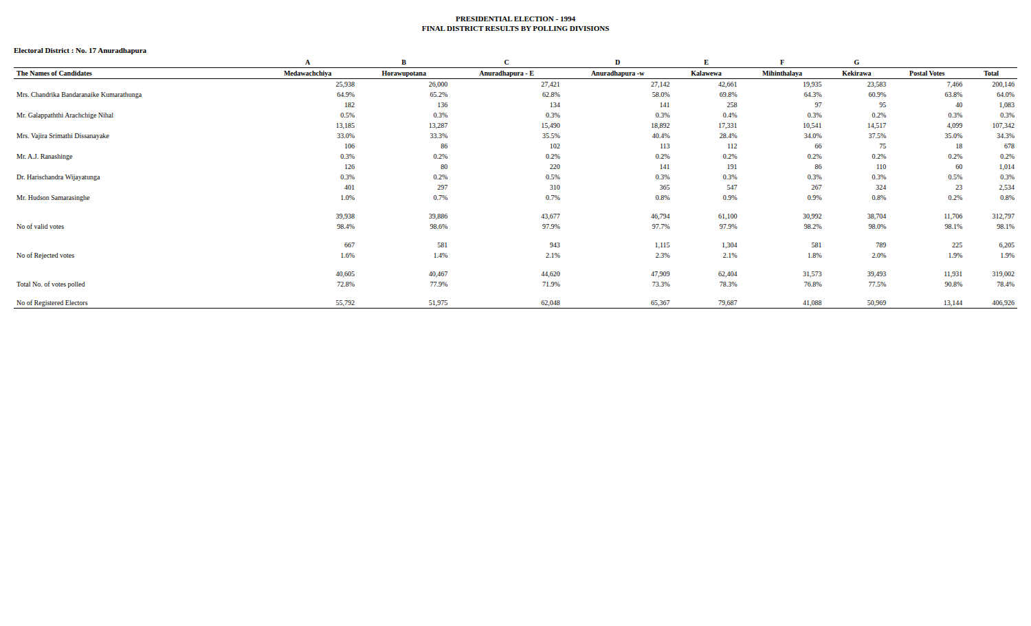PRESIDENTIAL ELECTION - 1994
FINAL DISTRICT RESULTS BY POLLING DIVISIONS
Electoral District : No. 17 Anuradhapura
| | A | B | C | D | E | F | G | | |
| --- | --- | --- | --- | --- | --- | --- | --- | --- | --- |
| The Names of Candidates | Medawachchiya | Horawupotana | Anuradhapura - E | Anuradhapura -w | Kalawewa | Mihinthalaya | Kekirawa | Postal Votes | Total |
| Mrs. Chandrika Bandaranaike Kumarathunga | 25,938 | 26,000 | 27,421 | 27,142 | 42,661 | 19,935 | 23,583 | 7,466 | 200,146 |
| 64.9% | 65.2% | 62.8% | 58.0% | 69.8% | 64.3% | 60.9% | 63.8% | 64.0% |
| Mr. Galappaththi Arachchige Nihal | 182 | 136 | 134 | 141 | 258 | 97 | 95 | 40 | 1,083 |
| 0.5% | 0.3% | 0.3% | 0.3% | 0.4% | 0.3% | 0.2% | 0.3% | 0.3% |
| Mrs. Vajira Srimathi Dissanayake | 13,185 | 13,287 | 15,490 | 18,892 | 17,331 | 10,541 | 14,517 | 4,099 | 107,342 |
| 33.0% | 33.3% | 35.5% | 40.4% | 28.4% | 34.0% | 37.5% | 35.0% | 34.3% |
| Mr. A.J. Ranashinge | 106 | 86 | 102 | 113 | 112 | 66 | 75 | 18 | 678 |
| 0.3% | 0.2% | 0.2% | 0.2% | 0.2% | 0.2% | 0.2% | 0.2% | 0.2% |
| Dr. Harischandra Wijayatunga | 126 | 80 | 220 | 141 | 191 | 86 | 110 | 60 | 1,014 |
| 0.3% | 0.2% | 0.5% | 0.3% | 0.3% | 0.3% | 0.3% | 0.5% | 0.3% |
| Mr. Hudson Samarasinghe | 401 | 297 | 310 | 365 | 547 | 267 | 324 | 23 | 2,534 |
| 1.0% | 0.7% | 0.7% | 0.8% | 0.9% | 0.9% | 0.8% | 0.2% | 0.8% |
| No of valid votes | 39,938 | 39,886 | 43,677 | 46,794 | 61,100 | 30,992 | 38,704 | 11,706 | 312,797 |
| 98.4% | 98.6% | 97.9% | 97.7% | 97.9% | 98.2% | 98.0% | 98.1% | 98.1% |
| No of Rejected votes | 667 | 581 | 943 | 1,115 | 1,304 | 581 | 789 | 225 | 6,205 |
| 1.6% | 1.4% | 2.1% | 2.3% | 2.1% | 1.8% | 2.0% | 1.9% | 1.9% |
| Total No. of votes polled | 40,605 | 40,467 | 44,620 | 47,909 | 62,404 | 31,573 | 39,493 | 11,931 | 319,002 |
| 72.8% | 77.9% | 71.9% | 73.3% | 78.3% | 76.8% | 77.5% | 90.8% | 78.4% |
| No of Registered Electors | 55,792 | 51,975 | 62,048 | 65,367 | 79,687 | 41,088 | 50,969 | 13,144 | 406,926 |